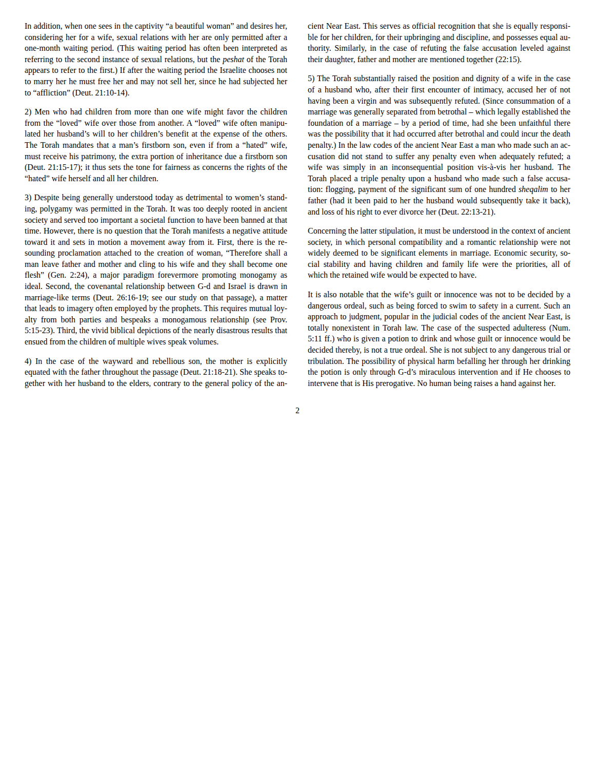In addition, when one sees in the captivity “a beautiful woman” and desires her, considering her for a wife, sexual relations with her are only permitted after a one-month waiting period. (This waiting period has often been interpreted as referring to the second instance of sexual relations, but the peshat of the Torah appears to refer to the first.) If after the waiting period the Israelite chooses not to marry her he must free her and may not sell her, since he had subjected her to “affliction” (Deut. 21:10-14).
2) Men who had children from more than one wife might favor the children from the “loved” wife over those from another. A “loved” wife often manipulated her husband’s will to her children’s benefit at the expense of the others. The Torah mandates that a man’s firstborn son, even if from a “hated” wife, must receive his patrimony, the extra portion of inheritance due a firstborn son (Deut. 21:15-17); it thus sets the tone for fairness as concerns the rights of the “hated” wife herself and all her children.
3) Despite being generally understood today as detrimental to women’s standing, polygamy was permitted in the Torah. It was too deeply rooted in ancient society and served too important a societal function to have been banned at that time. However, there is no question that the Torah manifests a negative attitude toward it and sets in motion a movement away from it. First, there is the resounding proclamation attached to the creation of woman, “Therefore shall a man leave father and mother and cling to his wife and they shall become one flesh” (Gen. 2:24), a major paradigm forevermore promoting monogamy as ideal. Second, the covenantal relationship between G-d and Israel is drawn in marriage-like terms (Deut. 26:16-19; see our study on that passage), a matter that leads to imagery often employed by the prophets. This requires mutual loyalty from both parties and bespeaks a monogamous relationship (see Prov. 5:15-23). Third, the vivid biblical depictions of the nearly disastrous results that ensued from the children of multiple wives speak volumes.
4) In the case of the wayward and rebellious son, the mother is explicitly equated with the father throughout the passage (Deut. 21:18-21). She speaks together with her husband to the elders, contrary to the general policy of the ancient Near East. This serves as official recognition that she is equally responsible for her children, for their upbringing and discipline, and possesses equal authority. Similarly, in the case of refuting the false accusation leveled against their daughter, father and mother are mentioned together (22:15).
5) The Torah substantially raised the position and dignity of a wife in the case of a husband who, after their first encounter of intimacy, accused her of not having been a virgin and was subsequently refuted. (Since consummation of a marriage was generally separated from betrothal – which legally established the foundation of a marriage – by a period of time, had she been unfaithful there was the possibility that it had occurred after betrothal and could incur the death penalty.) In the law codes of the ancient Near East a man who made such an accusation did not stand to suffer any penalty even when adequately refuted; a wife was simply in an inconsequential position vis-à-vis her husband. The Torah placed a triple penalty upon a husband who made such a false accusation: flogging, payment of the significant sum of one hundred sheqalim to her father (had it been paid to her the husband would subsequently take it back), and loss of his right to ever divorce her (Deut. 22:13-21).
Concerning the latter stipulation, it must be understood in the context of ancient society, in which personal compatibility and a romantic relationship were not widely deemed to be significant elements in marriage. Economic security, social stability and having children and family life were the priorities, all of which the retained wife would be expected to have.
It is also notable that the wife’s guilt or innocence was not to be decided by a dangerous ordeal, such as being forced to swim to safety in a current. Such an approach to judgment, popular in the judicial codes of the ancient Near East, is totally nonexistent in Torah law. The case of the suspected adulteress (Num. 5:11 ff.) who is given a potion to drink and whose guilt or innocence would be decided thereby, is not a true ordeal. She is not subject to any dangerous trial or tribulation. The possibility of physical harm befalling her through her drinking the potion is only through G-d’s miraculous intervention and if He chooses to intervene that is His prerogative. No human being raises a hand against her.
2